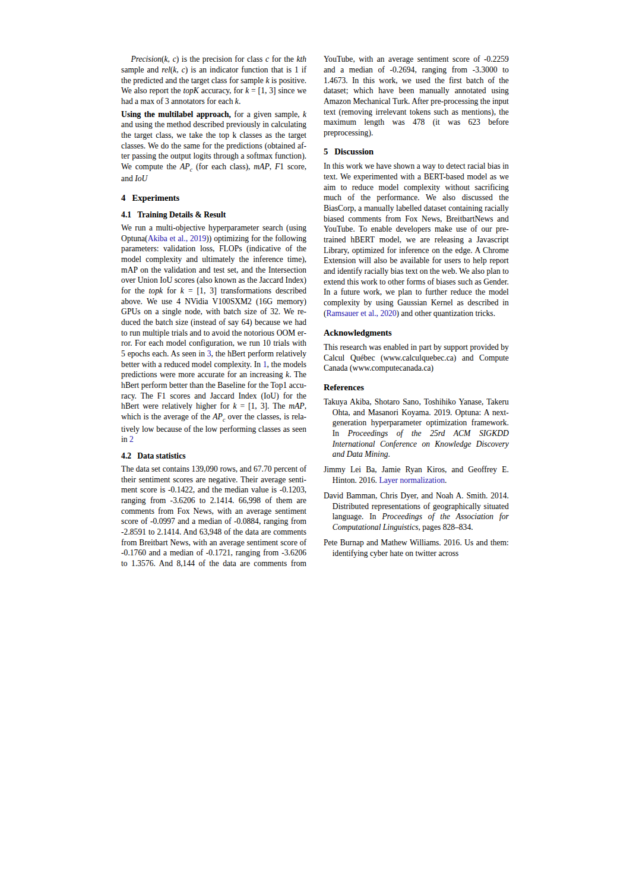Precision(k, c) is the precision for class c for the kth sample and rel(k, c) is an indicator function that is 1 if the predicted and the target class for sample k is positive. We also report the topK accuracy, for k = [1, 3] since we had a max of 3 annotators for each k.
Using the multilabel approach, for a given sample, k and using the method described previously in calculating the target class, we take the top k classes as the target classes. We do the same for the predictions (obtained after passing the output logits through a softmax function). We compute the APc (for each class), mAP, F1 score, and IoU
4 Experiments
4.1 Training Details & Result
We run a multi-objective hyperparameter search (using Optuna(Akiba et al., 2019)) optimizing for the following parameters: validation loss, FLOPs (indicative of the model complexity and ultimately the inference time), mAP on the validation and test set, and the Intersection over Union IoU scores (also known as the Jaccard Index) for the topk for k = [1, 3] transformations described above. We use 4 NVidia V100SXM2 (16G memory) GPUs on a single node, with batch size of 32. We reduced the batch size (instead of say 64) because we had to run multiple trials and to avoid the notorious OOM error. For each model configuration, we run 10 trials with 5 epochs each. As seen in 3, the hBert perform relatively better with a reduced model complexity. In 1, the models predictions were more accurate for an increasing k. The hBert perform better than the Baseline for the Top1 accuracy. The F1 scores and Jaccard Index (IoU) for the hBert were relatively higher for k = [1, 3]. The mAP, which is the average of the APc over the classes, is relatively low because of the low performing classes as seen in 2
4.2 Data statistics
The data set contains 139,090 rows, and 67.70 percent of their sentiment scores are negative. Their average sentiment score is -0.1422, and the median value is -0.1203, ranging from -3.6206 to 2.1414. 66,998 of them are comments from Fox News, with an average sentiment score of -0.0997 and a median of -0.0884, ranging from -2.8591 to 2.1414. And 63,948 of the data are comments from Breitbart News, with an average sentiment score of -0.1760 and a median of -0.1721, ranging from -3.6206 to 1.3576. And 8,144 of the data are comments from YouTube, with an average sentiment score of -0.2259 and a median of -0.2694, ranging from -3.3000 to 1.4673. In this work, we used the first batch of the dataset; which have been manually annotated using Amazon Mechanical Turk. After pre-processing the input text (removing irrelevant tokens such as mentions), the maximum length was 478 (it was 623 before preprocessing).
5 Discussion
In this work we have shown a way to detect racial bias in text. We experimented with a BERT-based model as we aim to reduce model complexity without sacrificing much of the performance. We also discussed the BiasCorp, a manually labelled dataset containing racially biased comments from Fox News, BreitbartNews and YouTube. To enable developers make use of our pretrained hBERT model, we are releasing a Javascript Library, optimized for inference on the edge. A Chrome Extension will also be available for users to help report and identify racially bias text on the web. We also plan to extend this work to other forms of biases such as Gender. In a future work, we plan to further reduce the model complexity by using Gaussian Kernel as described in (Ramsauer et al., 2020) and other quantization tricks.
Acknowledgments
This research was enabled in part by support provided by Calcul Québec (www.calculquebec.ca) and Compute Canada (www.computecanada.ca)
References
Takuya Akiba, Shotaro Sano, Toshihiko Yanase, Takeru Ohta, and Masanori Koyama. 2019. Optuna: A next-generation hyperparameter optimization framework. In Proceedings of the 25rd ACM SIGKDD International Conference on Knowledge Discovery and Data Mining.
Jimmy Lei Ba, Jamie Ryan Kiros, and Geoffrey E. Hinton. 2016. Layer normalization.
David Bamman, Chris Dyer, and Noah A. Smith. 2014. Distributed representations of geographically situated language. In Proceedings of the Association for Computational Linguistics, pages 828–834.
Pete Burnap and Mathew Williams. 2016. Us and them: identifying cyber hate on twitter across